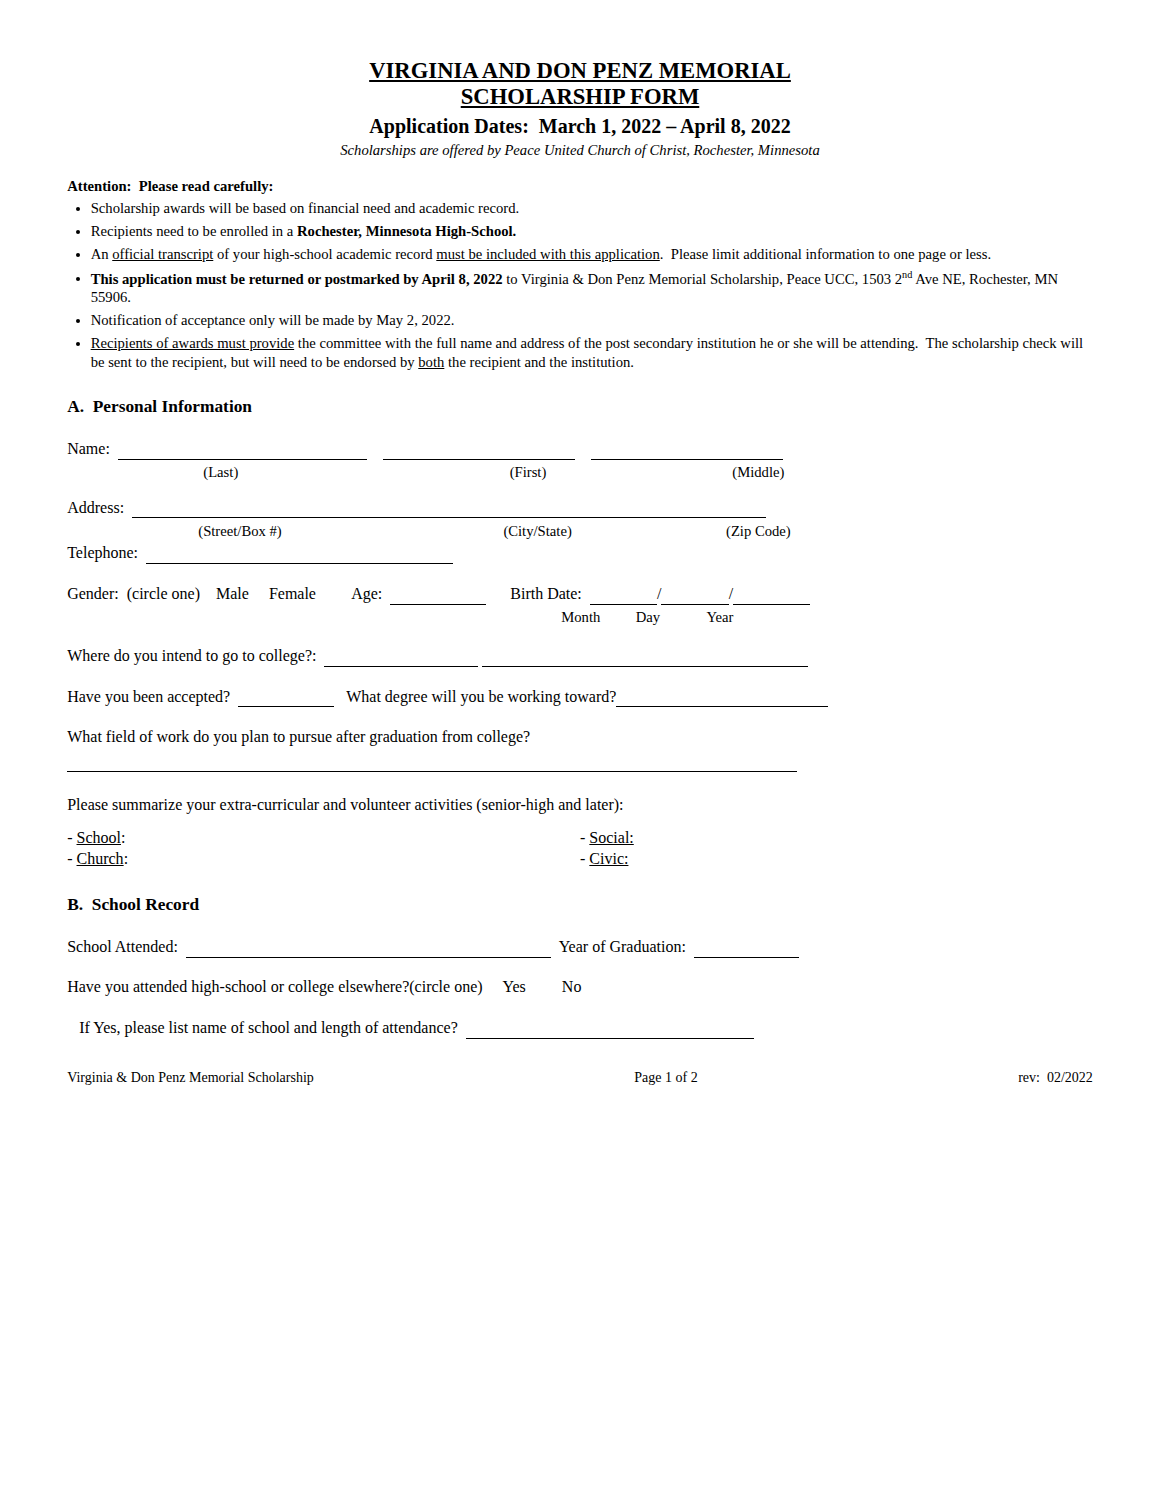VIRGINIA AND DON PENZ MEMORIAL
SCHOLARSHIP FORM
Application Dates: March 1, 2022 – April 8, 2022
Scholarships are offered by Peace United Church of Christ, Rochester, Minnesota
Attention: Please read carefully:
Scholarship awards will be based on financial need and academic record.
Recipients need to be enrolled in a Rochester, Minnesota High-School.
An official transcript of your high-school academic record must be included with this application. Please limit additional information to one page or less.
This application must be returned or postmarked by April 8, 2022 to Virginia & Don Penz Memorial Scholarship, Peace UCC, 1503 2nd Ave NE, Rochester, MN 55906.
Notification of acceptance only will be made by May 2, 2022.
Recipients of awards must provide the committee with the full name and address of the post secondary institution he or she will be attending. The scholarship check will be sent to the recipient, but will need to be endorsed by both the recipient and the institution.
A. Personal Information
Name:
(Last) (First) (Middle)
Address:
(Street/Box #) (City/State) (Zip Code)
Telephone:
Gender: (circle one) Male Female Age: Birth Date: / /
Month Day Year
Where do you intend to go to college?:
Have you been accepted? What degree will you be working toward?
What field of work do you plan to pursue after graduation from college?
Please summarize your extra-curricular and volunteer activities (senior-high and later):
| - School : | - Social: |
| - Church : | - Civic: |
B. School Record
School Attended: Year of Graduation:
Have you attended high-school or college elsewhere?(circle one) Yes No
If Yes, please list name of school and length of attendance?
Virginia & Don Penz Memorial Scholarship Page 1 of 2 rev: 02/2022